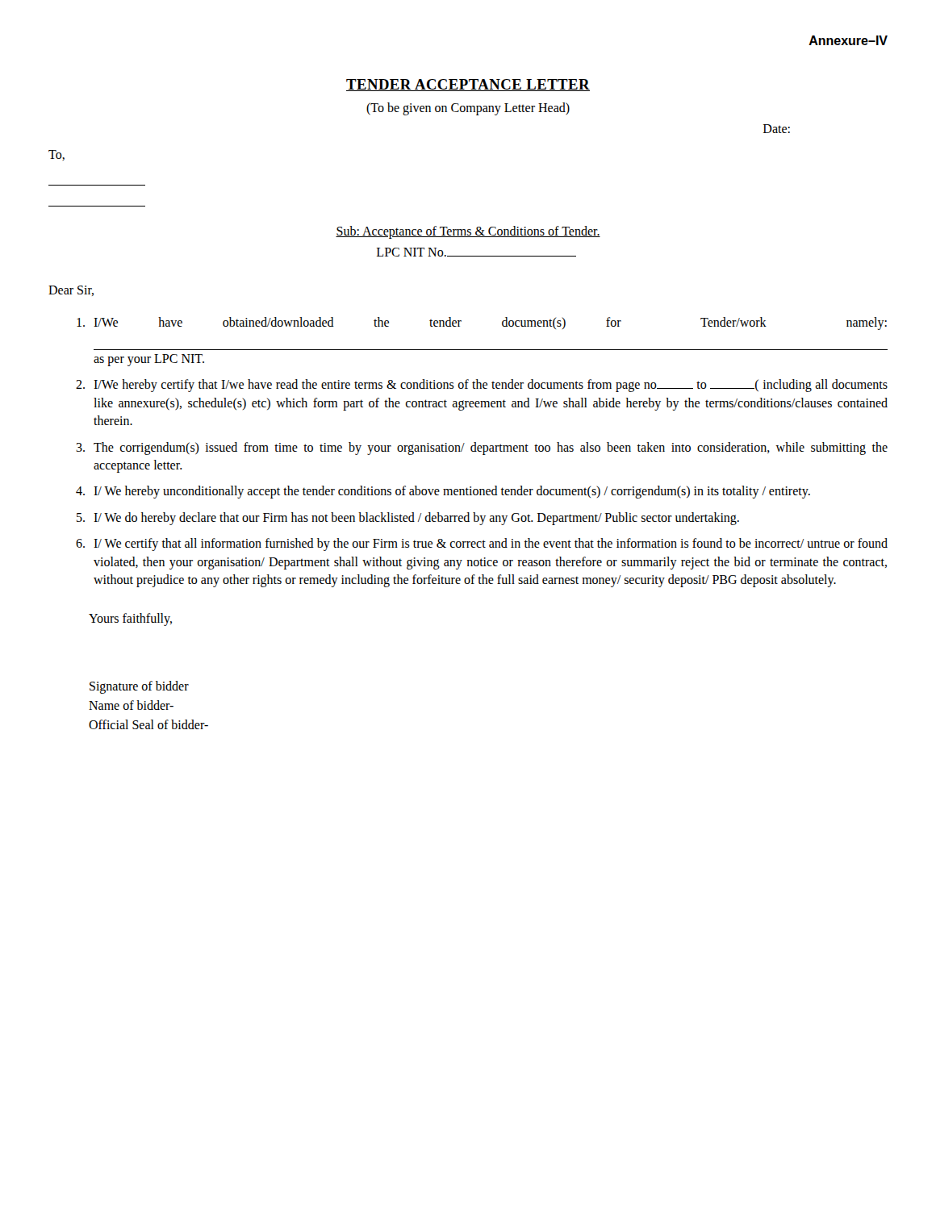Annexure–IV
TENDER ACCEPTANCE LETTER
(To be given on Company Letter Head)
Date:
To,
Sub: Acceptance of Terms & Conditions of Tender.
LPC NIT No.
Dear Sir,
I/We have obtained/downloaded the tender document(s) for Tender/work namely: as per your LPC NIT.
I/We hereby certify that I/we have read the entire terms & conditions of the tender documents from page no to ( including all documents like annexure(s), schedule(s) etc) which form part of the contract agreement and I/we shall abide hereby by the terms/conditions/clauses contained therein.
The corrigendum(s) issued from time to time by your organisation/ department too has also been taken into consideration, while submitting the acceptance letter.
I/ We hereby unconditionally accept the tender conditions of above mentioned tender document(s) / corrigendum(s) in its totality / entirety.
I/ We do hereby declare that our Firm has not been blacklisted / debarred by any Got. Department/ Public sector undertaking.
I/ We certify that all information furnished by the our Firm is true & correct and in the event that the information is found to be incorrect/ untrue or found violated, then your organisation/ Department shall without giving any notice or reason therefore or summarily reject the bid or terminate the contract, without prejudice to any other rights or remedy including the forfeiture of the full said earnest money/ security deposit/ PBG deposit absolutely.
Yours faithfully,
Signature of bidder
Name of bidder-
Official Seal of bidder-